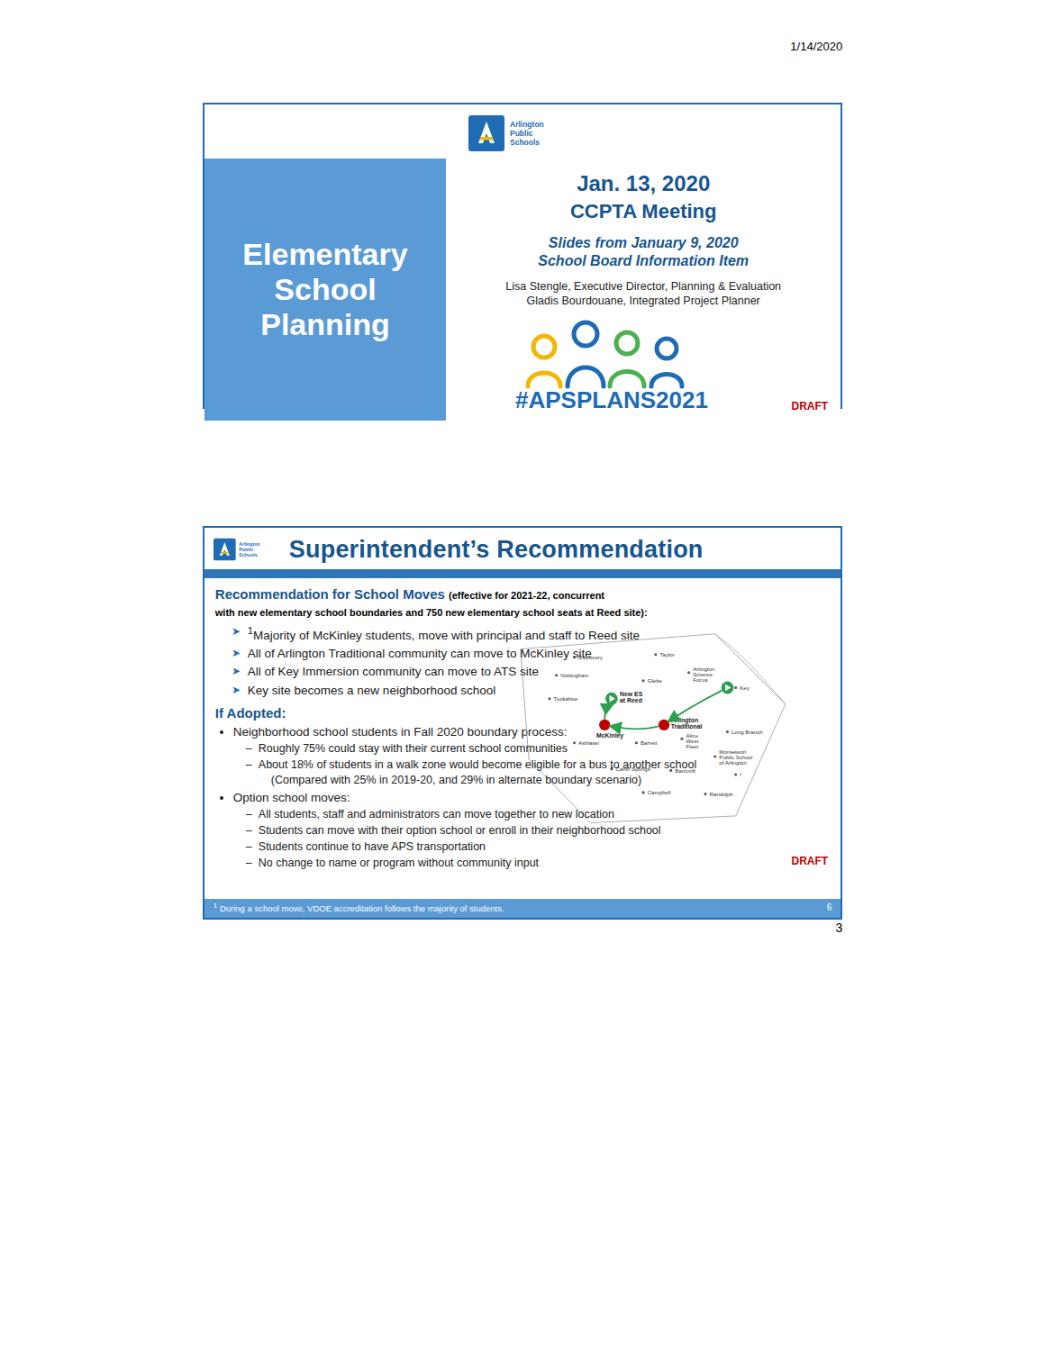1/14/2020
Arlington Public Schools
Elementary
School
Planning
Jan. 13, 2020
CCPTA Meeting
Slides from January 9, 2020
School Board Information Item
Lisa Stengle, Executive Director, Planning & Evaluation
Gladis Bourdouane, Integrated Project Planner
#APSPLANS2021
DRAFT
Arlington Public Schools
Superintendent’s Recommendation
Discovery Taylor Nottingham Glebe Arlington Science Focus Tuckahoe Key Ashlawn Barrett Alice West Fleet Long Branch Montessori Public School of Arlington Carlin Springs Bancroft I Campbell Randolph New ES at Reed McKinley Arlington Traditional
Recommendation for School Moves (effective for 2021-22, concurrent
with new elementary school boundaries and 750 new elementary school seats at Reed site):
1Majority of McKinley students, move with principal and staff to Reed site
All of Arlington Traditional community can move to McKinley site
All of Key Immersion community can move to ATS site
Key site becomes a new neighborhood school
If Adopted:
Neighborhood school students in Fall 2020 boundary process:
Roughly 75% could stay with their current school communities
About 18% of students in a walk zone would become eligible for a bus to another school (Compared with 25% in 2019-20, and 29% in alternate boundary scenario)
Option school moves:
All students, staff and administrators can move together to new location
Students can move with their option school or enroll in their neighborhood school
Students continue to have APS transportation
No change to name or program without community input
DRAFT
1 During a school move, VDOE accreditation follows the majority of students. 6
3